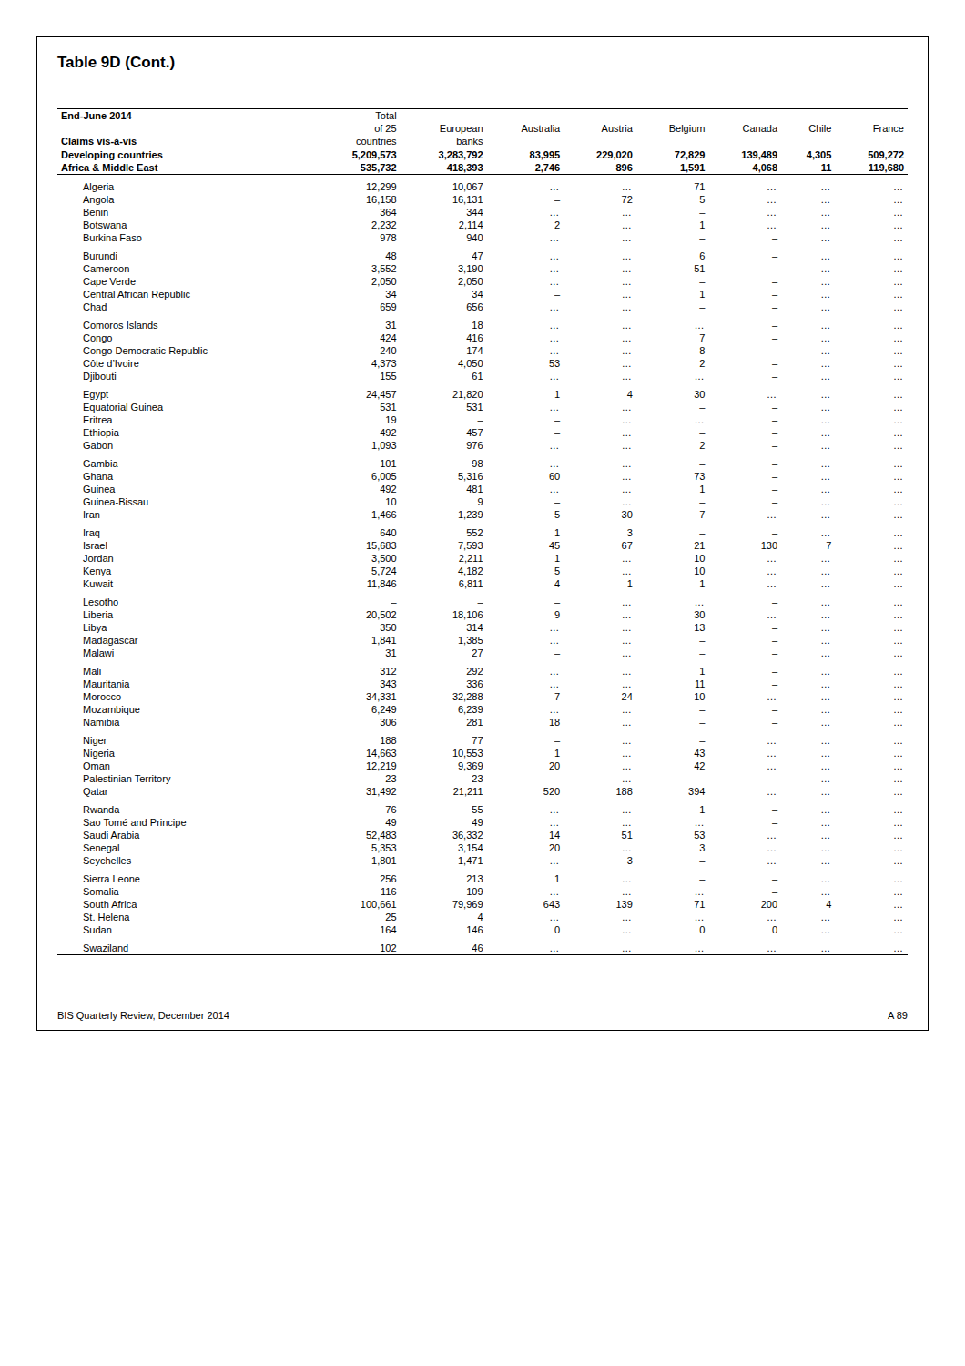Table 9D (Cont.)
| End-June 2014 | Total | | | | | | | |
| --- | --- | --- | --- | --- | --- | --- | --- | --- |
| | of 25 | European | Australia | Austria | Belgium | Canada | Chile | France |
| Claims vis-à-vis | countries | banks | | | | | | |
| Developing countries | 5,209,573 | 3,283,792 | 83,995 | 229,020 | 72,829 | 139,489 | 4,305 | 509,272 |
| Africa & Middle East | 535,732 | 418,393 | 2,746 | 896 | 1,591 | 4,068 | 11 | 119,680 |
| Algeria | 12,299 | 10,067 | … | … | 71 | … | … | … |
| Angola | 16,158 | 16,131 | – | 72 | 5 | … | … | … |
| Benin | 364 | 344 | … | … | – | … | … | … |
| Botswana | 2,232 | 2,114 | 2 | … | 1 | … | … | … |
| Burkina Faso | 978 | 940 | … | … | – | – | … | … |
| Burundi | 48 | 47 | … | … | 6 | – | … | … |
| Cameroon | 3,552 | 3,190 | … | … | 51 | – | … | … |
| Cape Verde | 2,050 | 2,050 | … | … | – | – | … | … |
| Central African Republic | 34 | 34 | – | … | 1 | – | … | … |
| Chad | 659 | 656 | … | … | – | – | … | … |
| Comoros Islands | 31 | 18 | … | … | … | – | … | … |
| Congo | 424 | 416 | … | … | 7 | – | … | … |
| Congo Democratic Republic | 240 | 174 | … | … | 8 | – | … | … |
| Côte d’Ivoire | 4,373 | 4,050 | 53 | … | 2 | – | … | … |
| Djibouti | 155 | 61 | … | … | … | – | … | … |
| Egypt | 24,457 | 21,820 | 1 | 4 | 30 | … | … | … |
| Equatorial Guinea | 531 | 531 | … | … | – | – | … | … |
| Eritrea | 19 | – | – | … | … | – | … | … |
| Ethiopia | 492 | 457 | – | … | – | – | … | … |
| Gabon | 1,093 | 976 | … | … | 2 | – | … | … |
| Gambia | 101 | 98 | … | … | – | – | … | … |
| Ghana | 6,005 | 5,316 | 60 | … | 73 | – | … | … |
| Guinea | 492 | 481 | … | … | 1 | – | … | … |
| Guinea-Bissau | 10 | 9 | – | … | – | – | … | … |
| Iran | 1,466 | 1,239 | 5 | 30 | 7 | … | … | … |
| Iraq | 640 | 552 | 1 | 3 | – | – | … | … |
| Israel | 15,683 | 7,593 | 45 | 67 | 21 | 130 | 7 | … |
| Jordan | 3,500 | 2,211 | 1 | … | 10 | … | … | … |
| Kenya | 5,724 | 4,182 | 5 | … | 10 | … | … | … |
| Kuwait | 11,846 | 6,811 | 4 | 1 | 1 | … | … | … |
| Lesotho | – | – | – | … | … | – | … | … |
| Liberia | 20,502 | 18,106 | 9 | … | 30 | … | … | … |
| Libya | 350 | 314 | … | … | 13 | – | … | … |
| Madagascar | 1,841 | 1,385 | … | … | – | – | … | … |
| Malawi | 31 | 27 | – | … | – | – | … | … |
| Mali | 312 | 292 | … | … | 1 | – | … | … |
| Mauritania | 343 | 336 | … | … | 11 | – | … | … |
| Morocco | 34,331 | 32,288 | 7 | 24 | 10 | … | … | … |
| Mozambique | 6,249 | 6,239 | … | … | – | – | … | … |
| Namibia | 306 | 281 | 18 | … | – | – | … | … |
| Niger | 188 | 77 | – | … | – | … | … | … |
| Nigeria | 14,663 | 10,553 | 1 | … | 43 | … | … | … |
| Oman | 12,219 | 9,369 | 20 | … | 42 | … | … | … |
| Palestinian Territory | 23 | 23 | – | … | – | – | … | … |
| Qatar | 31,492 | 21,211 | 520 | 188 | 394 | … | … | … |
| Rwanda | 76 | 55 | … | … | 1 | – | … | … |
| Sao Tomé and Principe | 49 | 49 | … | … | … | – | … | … |
| Saudi Arabia | 52,483 | 36,332 | 14 | 51 | 53 | … | … | … |
| Senegal | 5,353 | 3,154 | 20 | … | 3 | … | … | … |
| Seychelles | 1,801 | 1,471 | … | 3 | – | … | … | … |
| Sierra Leone | 256 | 213 | 1 | … | – | – | … | … |
| Somalia | 116 | 109 | … | … | … | – | … | … |
| South Africa | 100,661 | 79,969 | 643 | 139 | 71 | 200 | 4 | … |
| St. Helena | 25 | 4 | … | … | … | … | … | … |
| Sudan | 164 | 146 | 0 | … | 0 | 0 | … | … |
| Swaziland | 102 | 46 | … | … | … | … | … | … |
BIS Quarterly Review, December 2014
A 89